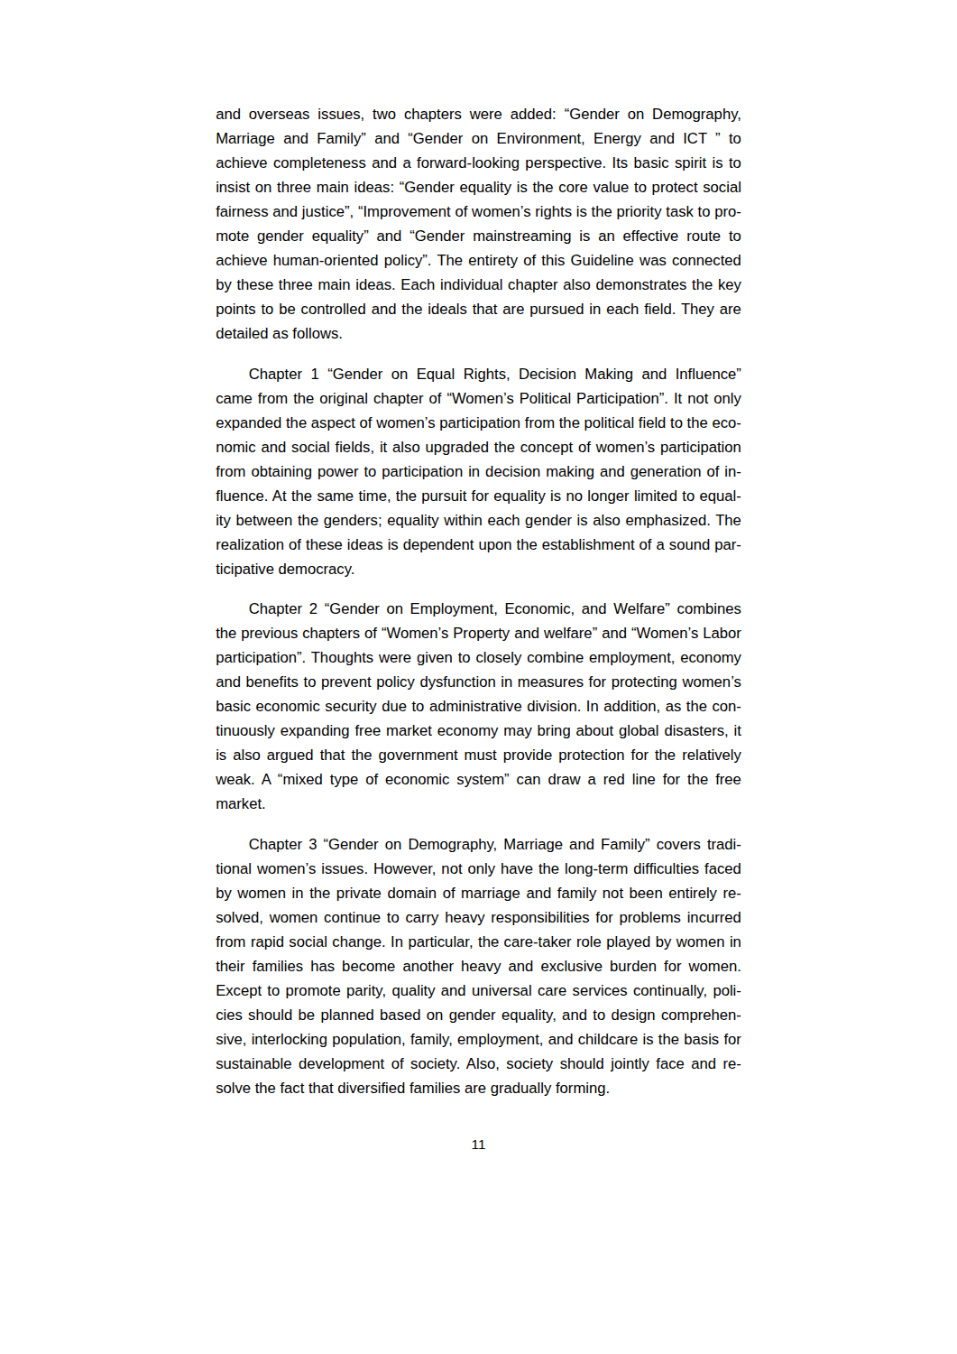and overseas issues, two chapters were added: “Gender on Demography, Marriage and Family” and “Gender on Environment, Energy and ICT ” to achieve completeness and a forward-looking perspective. Its basic spirit is to insist on three main ideas: “Gender equality is the core value to protect social fairness and justice”, “Improvement of women’s rights is the priority task to promote gender equality” and “Gender mainstreaming is an effective route to achieve human-oriented policy”. The entirety of this Guideline was connected by these three main ideas. Each individual chapter also demonstrates the key points to be controlled and the ideals that are pursued in each field. They are detailed as follows.
Chapter 1 “Gender on Equal Rights, Decision Making and Influence” came from the original chapter of “Women’s Political Participation”. It not only expanded the aspect of women’s participation from the political field to the economic and social fields, it also upgraded the concept of women’s participation from obtaining power to participation in decision making and generation of influence. At the same time, the pursuit for equality is no longer limited to equality between the genders; equality within each gender is also emphasized. The realization of these ideas is dependent upon the establishment of a sound participative democracy.
Chapter 2 “Gender on Employment, Economic, and Welfare” combines the previous chapters of “Women’s Property and welfare” and “Women’s Labor participation”. Thoughts were given to closely combine employment, economy and benefits to prevent policy dysfunction in measures for protecting women’s basic economic security due to administrative division. In addition, as the continuously expanding free market economy may bring about global disasters, it is also argued that the government must provide protection for the relatively weak. A “mixed type of economic system” can draw a red line for the free market.
Chapter 3 “Gender on Demography, Marriage and Family” covers traditional women’s issues. However, not only have the long-term difficulties faced by women in the private domain of marriage and family not been entirely resolved, women continue to carry heavy responsibilities for problems incurred from rapid social change. In particular, the care-taker role played by women in their families has become another heavy and exclusive burden for women. Except to promote parity, quality and universal care services continually, policies should be planned based on gender equality, and to design comprehensive, interlocking population, family, employment, and childcare is the basis for sustainable development of society. Also, society should jointly face and resolve the fact that diversified families are gradually forming.
11